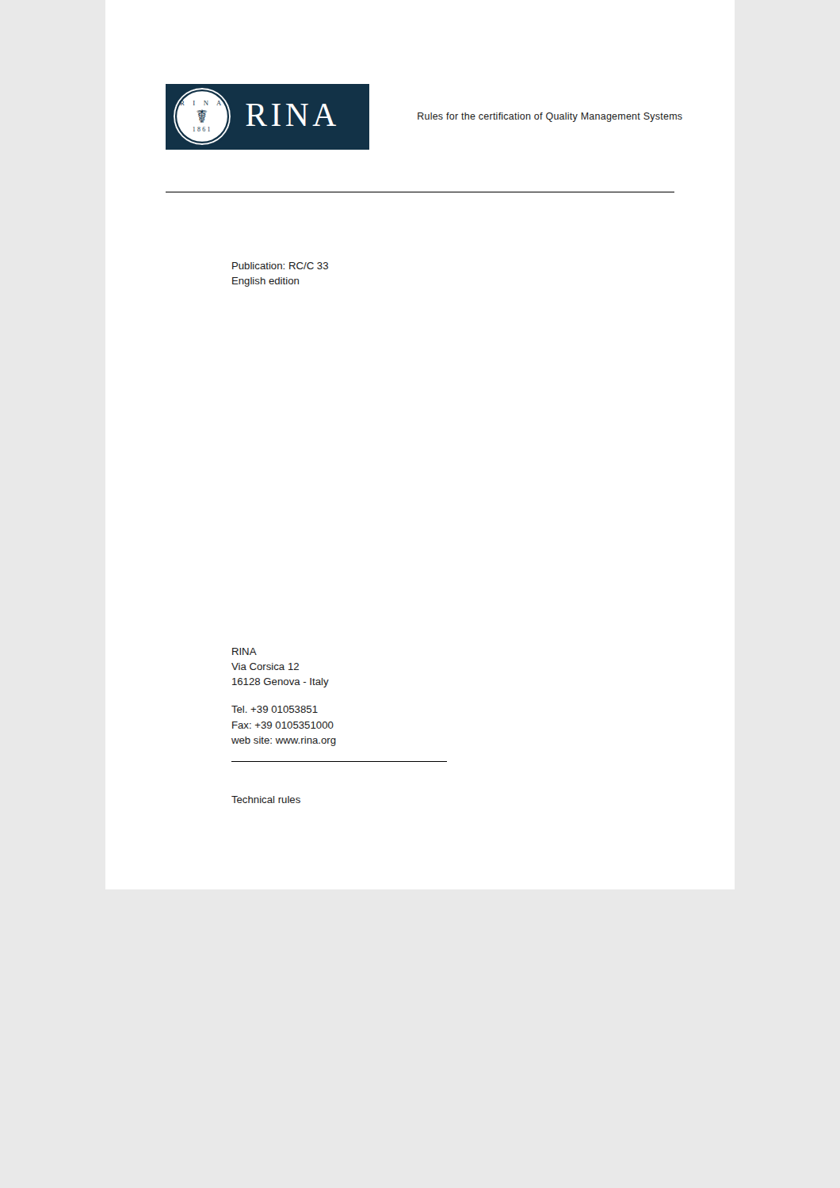R I N A ☤ 1861
RINA
Rules for the certification of Quality Management Systems
Publication: RC/C 33
English edition
RINA
Via Corsica 12
16128 Genova - Italy
Tel. +39 01053851
Fax: +39 0105351000
web site: www.rina.org
Technical rules